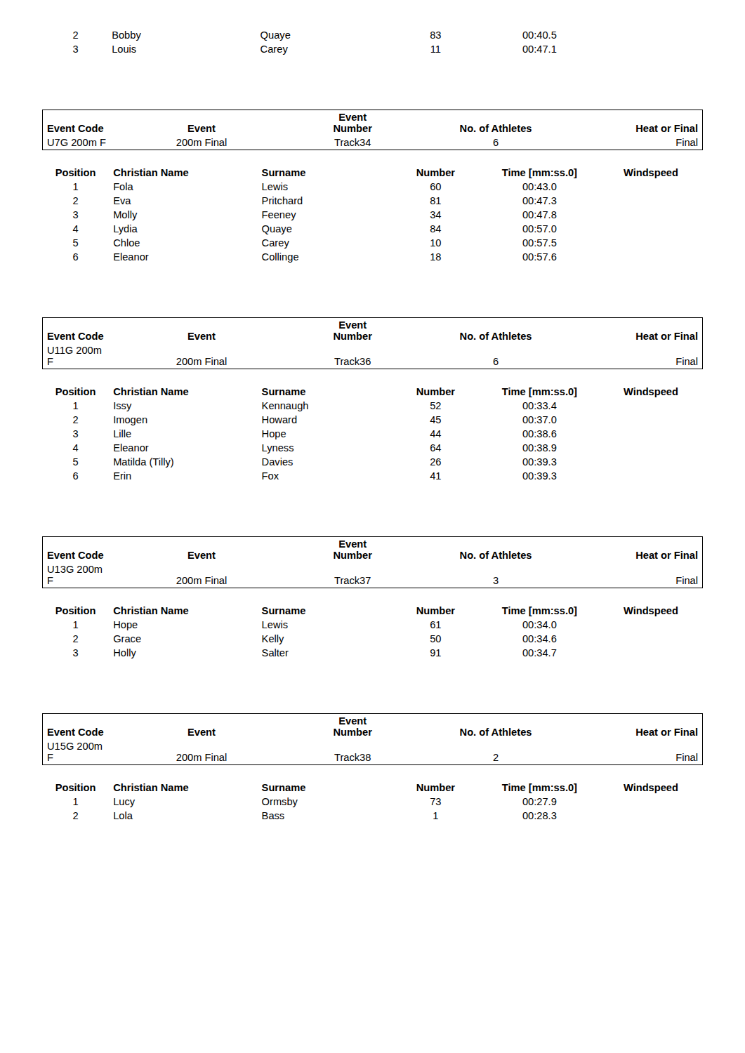| 2 | Bobby | Quaye | 83 | 00:40.5 | |
| 3 | Louis | Carey | 11 | 00:47.1 | |
| Event Code | Event | Event Number | No. of Athletes | Heat or Final |
| U7G 200m F | 200m Final | Track34 | 6 | Final |
| Position | Christian Name | Surname | Number | Time [mm:ss.0] | Windspeed |
| --- | --- | --- | --- | --- | --- |
| 1 | Fola | Lewis | 60 | 00:43.0 | |
| 2 | Eva | Pritchard | 81 | 00:47.3 | |
| 3 | Molly | Feeney | 34 | 00:47.8 | |
| 4 | Lydia | Quaye | 84 | 00:57.0 | |
| 5 | Chloe | Carey | 10 | 00:57.5 | |
| 6 | Eleanor | Collinge | 18 | 00:57.6 | |
| Event Code | Event | Event Number | No. of Athletes | Heat or Final |
| U11G 200m F | 200m Final | Track36 | 6 | Final |
| Position | Christian Name | Surname | Number | Time [mm:ss.0] | Windspeed |
| --- | --- | --- | --- | --- | --- |
| 1 | Issy | Kennaugh | 52 | 00:33.4 | |
| 2 | Imogen | Howard | 45 | 00:37.0 | |
| 3 | Lille | Hope | 44 | 00:38.6 | |
| 4 | Eleanor | Lyness | 64 | 00:38.9 | |
| 5 | Matilda (Tilly) | Davies | 26 | 00:39.3 | |
| 6 | Erin | Fox | 41 | 00:39.3 | |
| Event Code | Event | Event Number | No. of Athletes | Heat or Final |
| U13G 200m F | 200m Final | Track37 | 3 | Final |
| Position | Christian Name | Surname | Number | Time [mm:ss.0] | Windspeed |
| --- | --- | --- | --- | --- | --- |
| 1 | Hope | Lewis | 61 | 00:34.0 | |
| 2 | Grace | Kelly | 50 | 00:34.6 | |
| 3 | Holly | Salter | 91 | 00:34.7 | |
| Event Code | Event | Event Number | No. of Athletes | Heat or Final |
| U15G 200m F | 200m Final | Track38 | 2 | Final |
| Position | Christian Name | Surname | Number | Time [mm:ss.0] | Windspeed |
| --- | --- | --- | --- | --- | --- |
| 1 | Lucy | Ormsby | 73 | 00:27.9 | |
| 2 | Lola | Bass | 1 | 00:28.3 | |